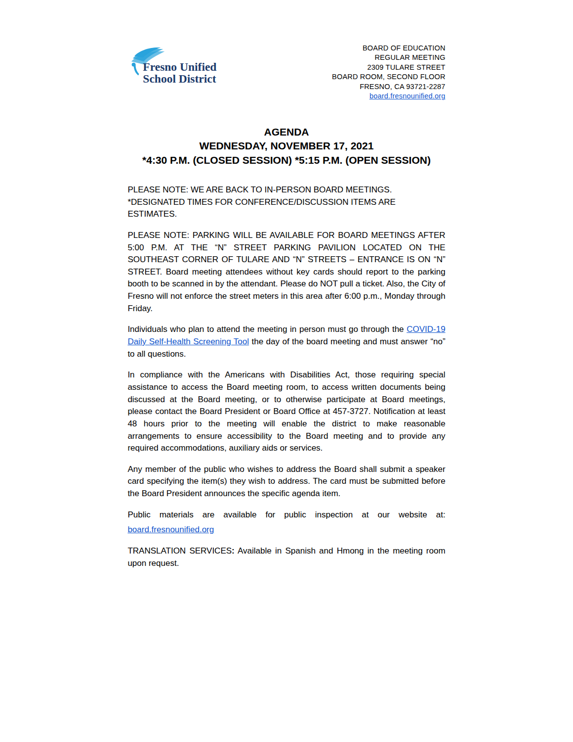Fresno Unified School District Fresno Unified School District
BOARD OF EDUCATION
REGULAR MEETING
2309 TULARE STREET
BOARD ROOM, SECOND FLOOR
FRESNO, CA 93721-2287
board.fresnounified.org
AGENDA WEDNESDAY, NOVEMBER 17, 2021 *4:30 P.M. (CLOSED SESSION) *5:15 P.M. (OPEN SESSION)
PLEASE NOTE: WE ARE BACK TO IN-PERSON BOARD MEETINGS.
*DESIGNATED TIMES FOR CONFERENCE/DISCUSSION ITEMS ARE ESTIMATES.
PLEASE NOTE: PARKING WILL BE AVAILABLE FOR BOARD MEETINGS AFTER 5:00 P.M. AT THE “N” STREET PARKING PAVILION LOCATED ON THE SOUTHEAST CORNER OF TULARE AND “N” STREETS – ENTRANCE IS ON “N” STREET. Board meeting attendees without key cards should report to the parking booth to be scanned in by the attendant. Please do NOT pull a ticket. Also, the City of Fresno will not enforce the street meters in this area after 6:00 p.m., Monday through Friday.
Individuals who plan to attend the meeting in person must go through the COVID-19 Daily Self-Health Screening Tool the day of the board meeting and must answer “no” to all questions.
In compliance with the Americans with Disabilities Act, those requiring special assistance to access the Board meeting room, to access written documents being discussed at the Board meeting, or to otherwise participate at Board meetings, please contact the Board President or Board Office at 457-3727. Notification at least 48 hours prior to the meeting will enable the district to make reasonable arrangements to ensure accessibility to the Board meeting and to provide any required accommodations, auxiliary aids or services.
Any member of the public who wishes to address the Board shall submit a speaker card specifying the item(s) they wish to address. The card must be submitted before the Board President announces the specific agenda item.
Public materials are available for public inspection at our website at:
board.fresnounified.org
TRANSLATION SERVICES: Available in Spanish and Hmong in the meeting room upon request.